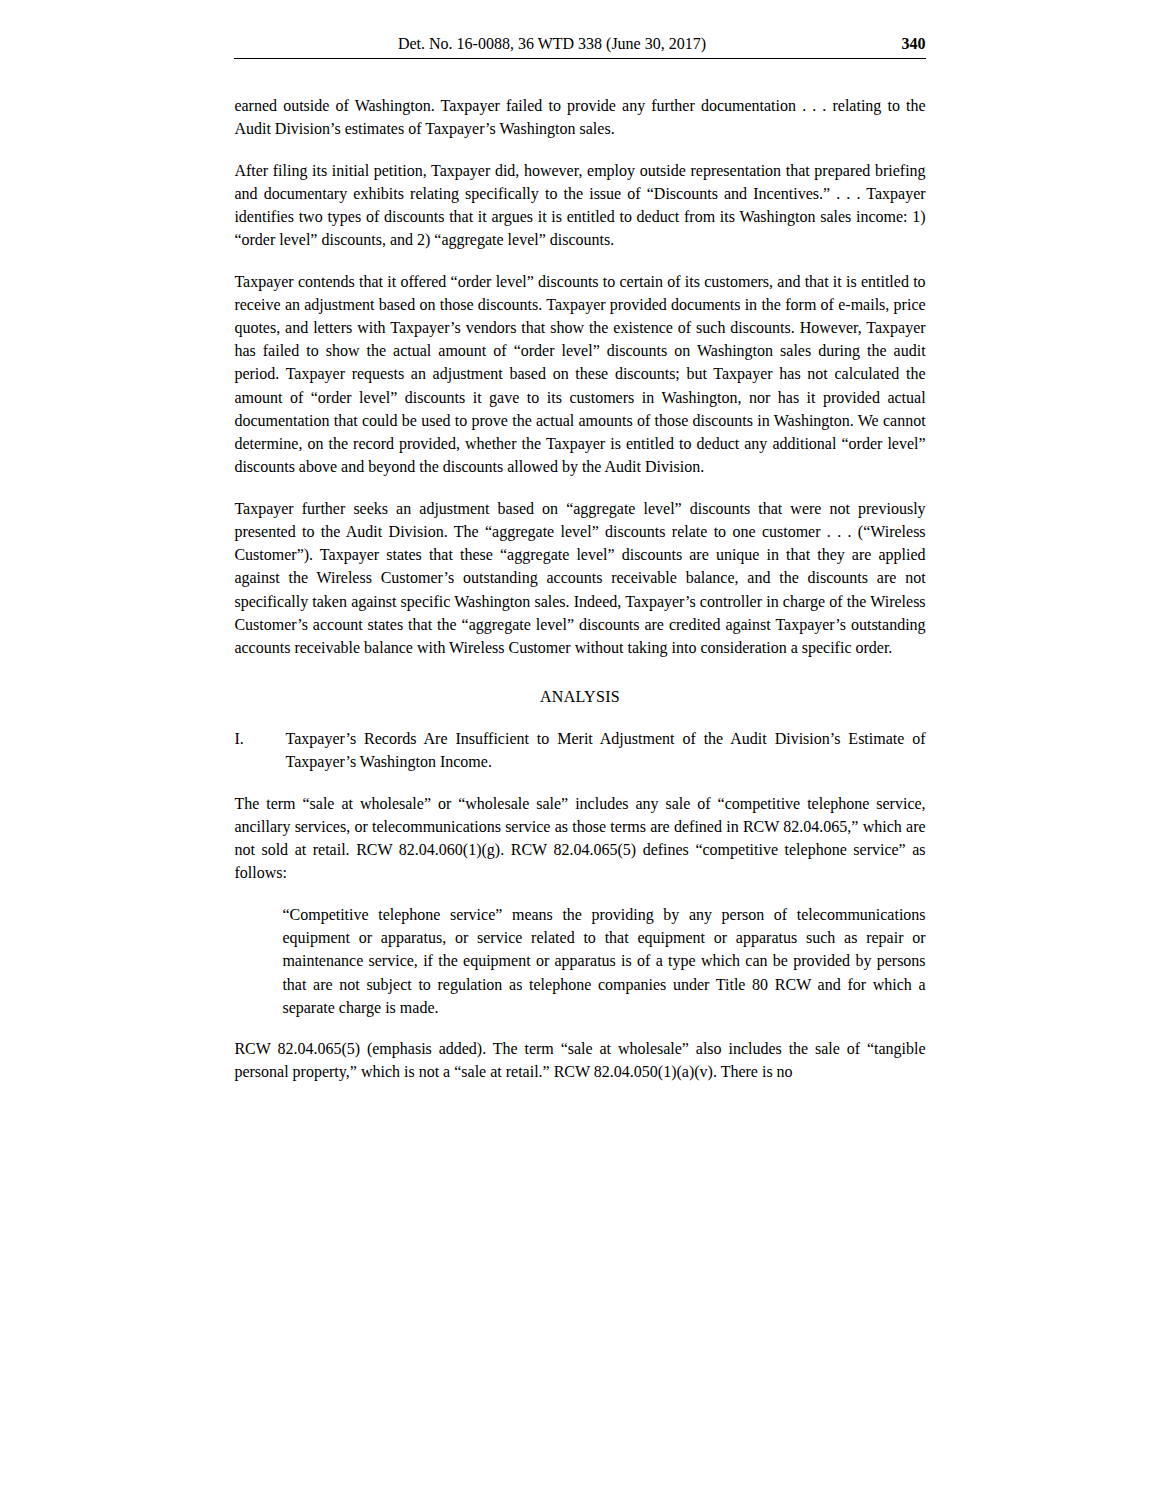Det. No. 16-0088, 36 WTD 338 (June 30, 2017) 340
earned outside of Washington. Taxpayer failed to provide any further documentation . . . relating to the Audit Division’s estimates of Taxpayer’s Washington sales.
After filing its initial petition, Taxpayer did, however, employ outside representation that prepared briefing and documentary exhibits relating specifically to the issue of “Discounts and Incentives.” . . . Taxpayer identifies two types of discounts that it argues it is entitled to deduct from its Washington sales income: 1) “order level” discounts, and 2) “aggregate level” discounts.
Taxpayer contends that it offered “order level” discounts to certain of its customers, and that it is entitled to receive an adjustment based on those discounts. Taxpayer provided documents in the form of e-mails, price quotes, and letters with Taxpayer’s vendors that show the existence of such discounts. However, Taxpayer has failed to show the actual amount of “order level” discounts on Washington sales during the audit period. Taxpayer requests an adjustment based on these discounts; but Taxpayer has not calculated the amount of “order level” discounts it gave to its customers in Washington, nor has it provided actual documentation that could be used to prove the actual amounts of those discounts in Washington. We cannot determine, on the record provided, whether the Taxpayer is entitled to deduct any additional “order level” discounts above and beyond the discounts allowed by the Audit Division.
Taxpayer further seeks an adjustment based on “aggregate level” discounts that were not previously presented to the Audit Division. The “aggregate level” discounts relate to one customer . . . (“Wireless Customer”). Taxpayer states that these “aggregate level” discounts are unique in that they are applied against the Wireless Customer’s outstanding accounts receivable balance, and the discounts are not specifically taken against specific Washington sales. Indeed, Taxpayer’s controller in charge of the Wireless Customer’s account states that the “aggregate level” discounts are credited against Taxpayer’s outstanding accounts receivable balance with Wireless Customer without taking into consideration a specific order.
Analysis
I. Taxpayer’s Records Are Insufficient to Merit Adjustment of the Audit Division’s Estimate of Taxpayer’s Washington Income.
The term “sale at wholesale” or “wholesale sale” includes any sale of “competitive telephone service, ancillary services, or telecommunications service as those terms are defined in RCW 82.04.065,” which are not sold at retail. RCW 82.04.060(1)(g). RCW 82.04.065(5) defines “competitive telephone service” as follows:
“Competitive telephone service” means the providing by any person of telecommunications equipment or apparatus, or service related to that equipment or apparatus such as repair or maintenance service, if the equipment or apparatus is of a type which can be provided by persons that are not subject to regulation as telephone companies under Title 80 RCW and for which a separate charge is made.
RCW 82.04.065(5) (emphasis added). The term “sale at wholesale” also includes the sale of “tangible personal property,” which is not a “sale at retail.” RCW 82.04.050(1)(a)(v). There is no